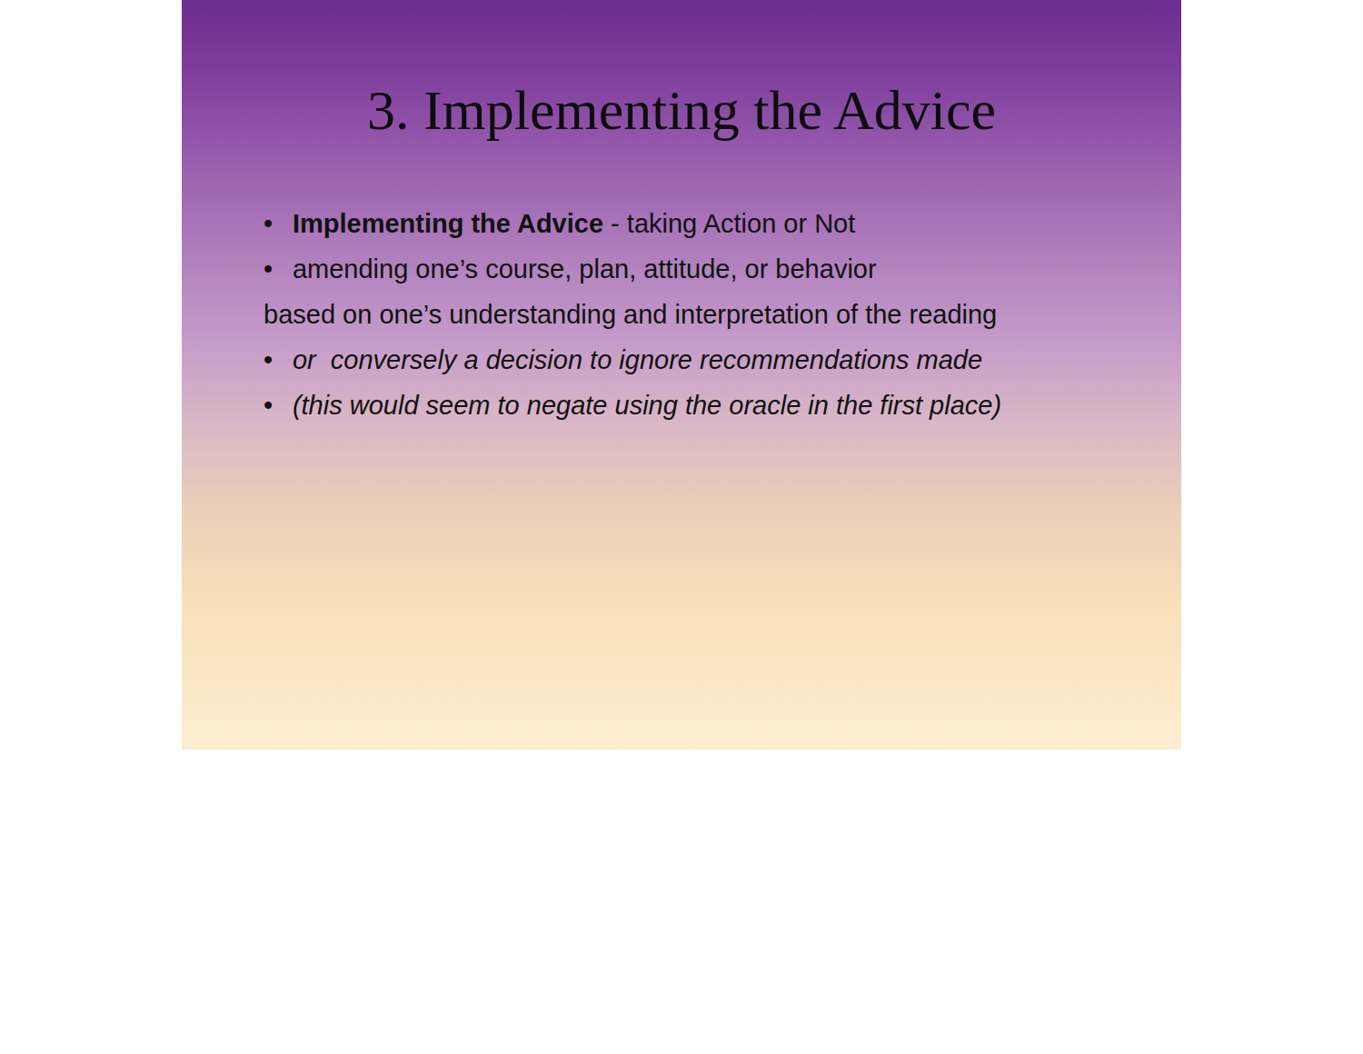3. Implementing the Advice
Implementing the Advice - taking Action or Not
amending one’s course, plan, attitude, or behavior
based on one’s understanding and interpretation of the reading
or conversely a decision to ignore recommendations made
(this would seem to negate using the oracle in the first place)